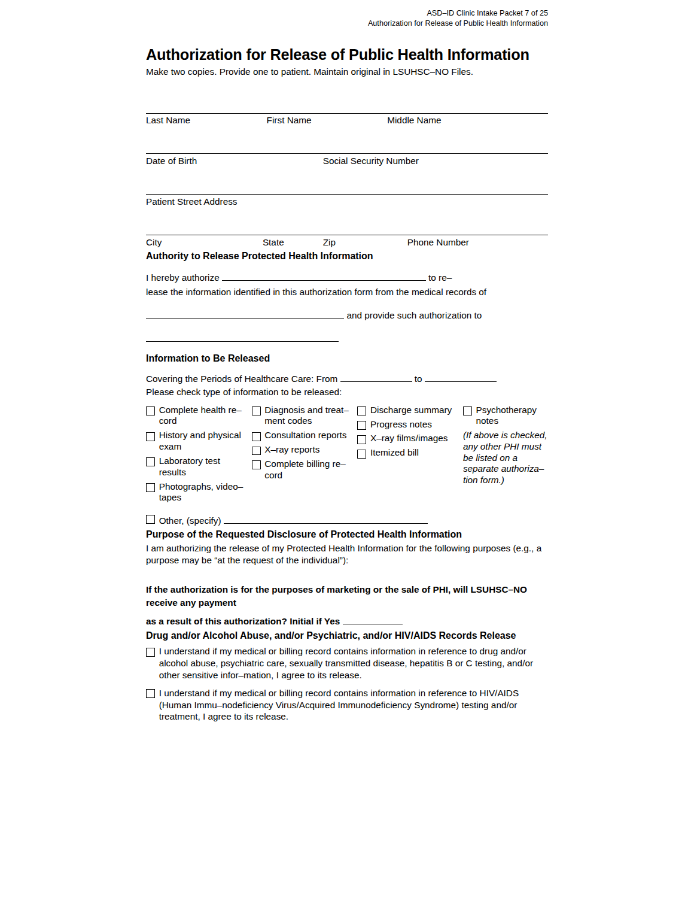ASD–ID Clinic Intake Packet 7 of 25
Authorization for Release of Public Health Information
Authorization for Release of Public Health Information
Make two copies. Provide one to patient. Maintain original in LSUHSC–NO Files.
Last Name
First Name
Middle Name
Date of Birth
Social Security Number
Patient Street Address
City
State
Zip
Phone Number
Authority to Release Protected Health Information
I hereby authorize to re–
lease the information identified in this authorization form from the medical records of
and provide such authorization to
Information to Be Released
Covering the Periods of Healthcare Care: From to
Please check type of information to be released:
Complete health re–cord
History and physical exam
Laboratory test results
Photographs, video–tapes
Diagnosis and treat–ment codes
Consultation reports
X–ray reports
Complete billing re–cord
Discharge summary
Progress notes
X–ray films/images
Itemized bill
Psychotherapy notes
(If above is checked, any other PHI must be listed on a separate authoriza–tion form.)
Other, (specify)
Purpose of the Requested Disclosure of Protected Health Information
I am authorizing the release of my Protected Health Information for the following purposes (e.g., a purpose may be “at the request of the individual”):
If the authorization is for the purposes of marketing or the sale of PHI, will LSUHSC–NO receive any payment
as a result of this authorization? Initial if Yes
Drug and/or Alcohol Abuse, and/or Psychiatric, and/or HIV/AIDS Records Release
I understand if my medical or billing record contains information in reference to drug and/or alcohol abuse, psychiatric care, sexually transmitted disease, hepatitis B or C testing, and/or other sensitive infor–mation, I agree to its release.
I understand if my medical or billing record contains information in reference to HIV/AIDS (Human Immu–nodeficiency Virus/Acquired Immunodeficiency Syndrome) testing and/or treatment, I agree to its release.